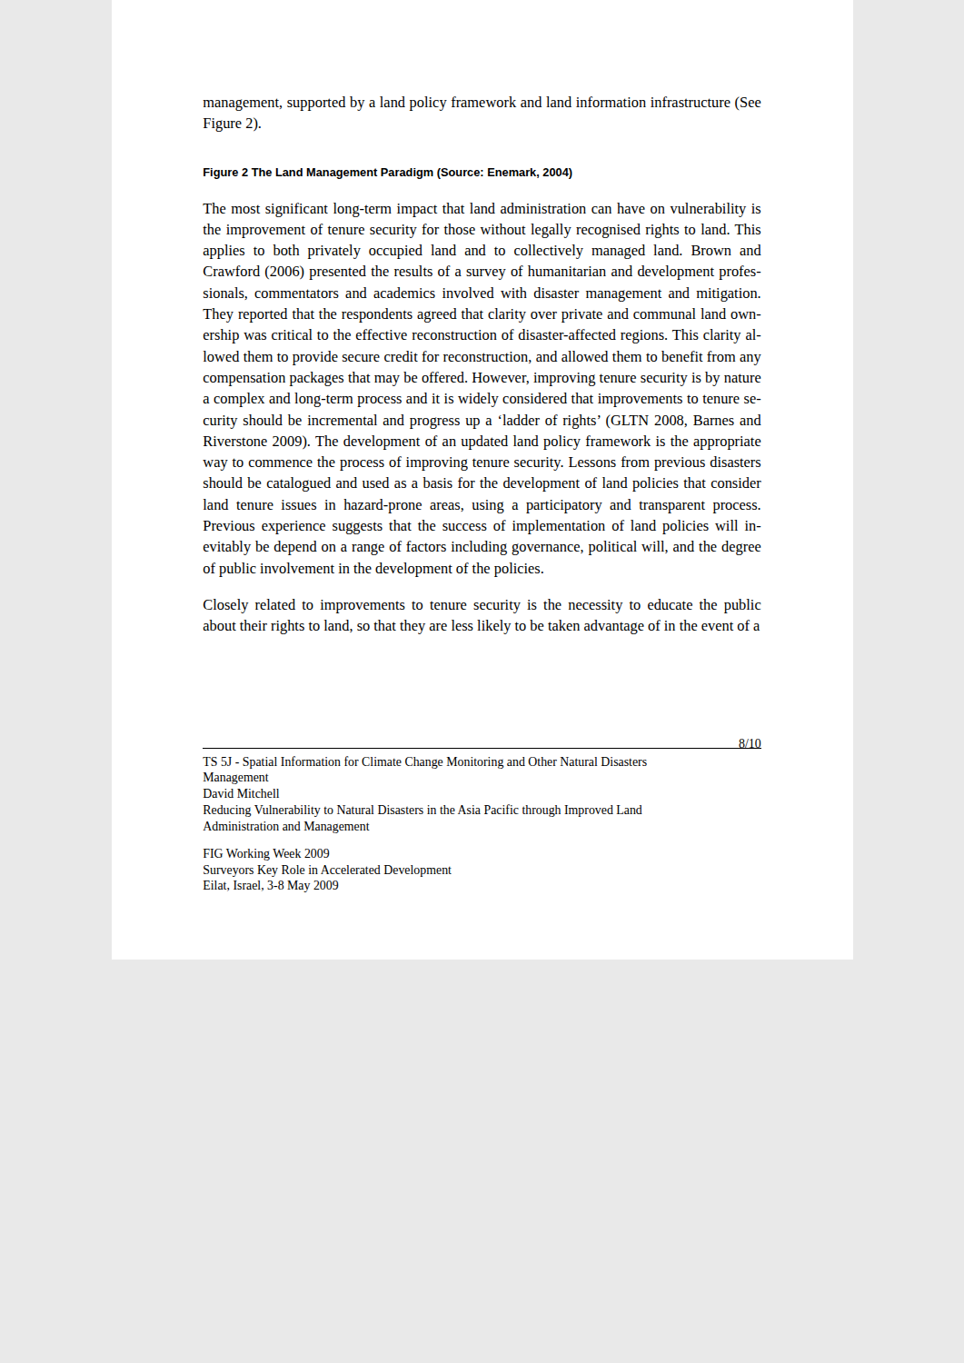management, supported by a land policy framework and land information infrastructure (See Figure 2).
Figure 2 The Land Management Paradigm (Source: Enemark, 2004)
The most significant long-term impact that land administration can have on vulnerability is the improvement of tenure security for those without legally recognised rights to land. This applies to both privately occupied land and to collectively managed land. Brown and Crawford (2006) presented the results of a survey of humanitarian and development professionals, commentators and academics involved with disaster management and mitigation. They reported that the respondents agreed that clarity over private and communal land ownership was critical to the effective reconstruction of disaster-affected regions. This clarity allowed them to provide secure credit for reconstruction, and allowed them to benefit from any compensation packages that may be offered. However, improving tenure security is by nature a complex and long-term process and it is widely considered that improvements to tenure security should be incremental and progress up a ‘ladder of rights’ (GLTN 2008, Barnes and Riverstone 2009). The development of an updated land policy framework is the appropriate way to commence the process of improving tenure security. Lessons from previous disasters should be catalogued and used as a basis for the development of land policies that consider land tenure issues in hazard-prone areas, using a participatory and transparent process. Previous experience suggests that the success of implementation of land policies will inevitably be depend on a range of factors including governance, political will, and the degree of public involvement in the development of the policies.
Closely related to improvements to tenure security is the necessity to educate the public about their rights to land, so that they are less likely to be taken advantage of in the event of a
8/10
TS 5J - Spatial Information for Climate Change Monitoring and Other Natural Disasters Management
David Mitchell
Reducing Vulnerability to Natural Disasters in the Asia Pacific through Improved Land Administration and Management
FIG Working Week 2009
Surveyors Key Role in Accelerated Development
Eilat, Israel, 3-8 May 2009